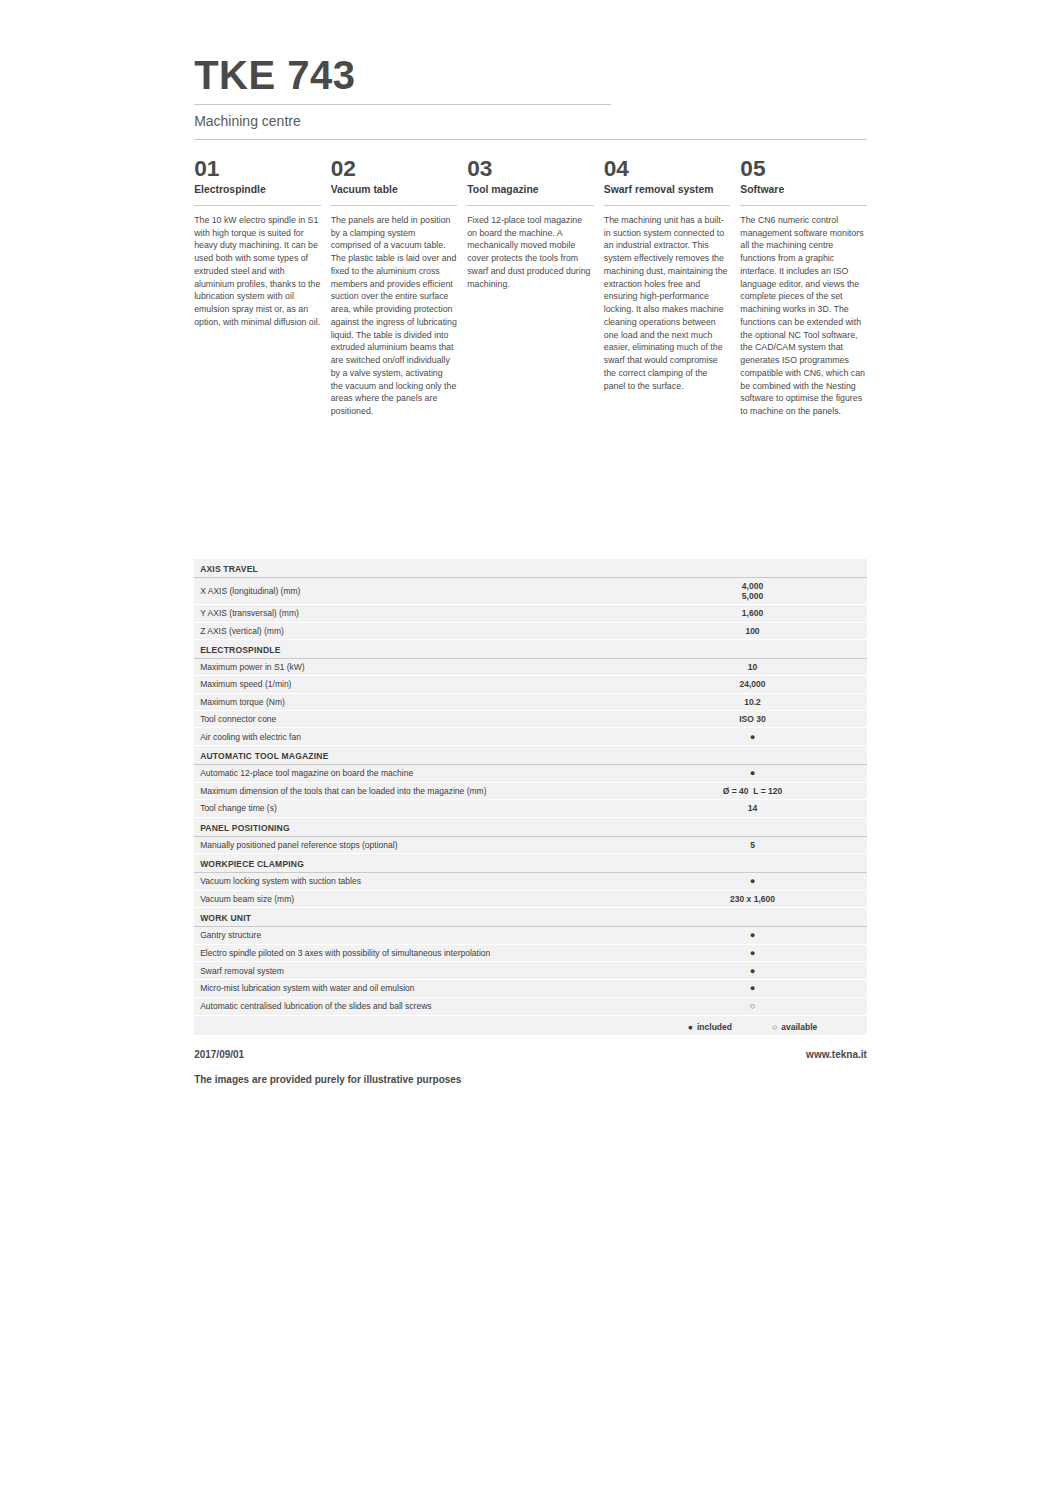TKE 743
Machining centre
01
Electrospindle
The 10 kW electro spindle in S1 with high torque is suited for heavy duty machining. It can be used both with some types of extruded steel and with aluminium profiles, thanks to the lubrication system with oil emulsion spray mist or, as an option, with minimal diffusion oil.
02
Vacuum table
The panels are held in position by a clamping system comprised of a vacuum table. The plastic table is laid over and fixed to the aluminium cross members and provides efficient suction over the entire surface area, while providing protection against the ingress of lubricating liquid. The table is divided into extruded aluminium beams that are switched on/off individually by a valve system, activating the vacuum and locking only the areas where the panels are positioned.
03
Tool magazine
Fixed 12-place tool magazine on board the machine. A mechanically moved mobile cover protects the tools from swarf and dust produced during machining.
04
Swarf removal system
The machining unit has a built-in suction system connected to an industrial extractor. This system effectively removes the machining dust, maintaining the extraction holes free and ensuring high-performance locking. It also makes machine cleaning operations between one load and the next much easier, eliminating much of the swarf that would compromise the correct clamping of the panel to the surface.
05
Software
The CN6 numeric control management software monitors all the machining centre functions from a graphic interface. It includes an ISO language editor, and views the complete pieces of the set machining works in 3D. The functions can be extended with the optional NC Tool software, the CAD/CAM system that generates ISO programmes compatible with CN6, which can be combined with the Nesting software to optimise the figures to machine on the panels.
| AXIS TRAVEL |
| X AXIS (longitudinal) (mm) | 4,000 5,000 |
| Y AXIS (transversal) (mm) | 1,600 |
| Z AXIS (vertical) (mm) | 100 |
| ELECTROSPINDLE |
| Maximum power in S1 (kW) | 10 |
| Maximum speed (1/min) | 24,000 |
| Maximum torque (Nm) | 10.2 |
| Tool connector cone | ISO 30 |
| Air cooling with electric fan | ● |
| AUTOMATIC TOOL MAGAZINE |
| Automatic 12-place tool magazine on board the machine | ● |
| Maximum dimension of the tools that can be loaded into the magazine (mm) | Ø = 40 L = 120 |
| Tool change time (s) | 14 |
| PANEL POSITIONING |
| Manually positioned panel reference stops (optional) | 5 |
| WORKPIECE CLAMPING |
| Vacuum locking system with suction tables | ● |
| Vacuum beam size (mm) | 230 x 1,600 |
| WORK UNIT |
| Gantry structure | ● |
| Electro spindle piloted on 3 axes with possibility of simultaneous interpolation | ● |
| Swarf removal system | ● |
| Micro-mist lubrication system with water and oil emulsion | ● |
| Automatic centralised lubrication of the slides and ball screws | ○ |
| | included available |
2017/09/01
www.tekna.it
The images are provided purely for illustrative purposes